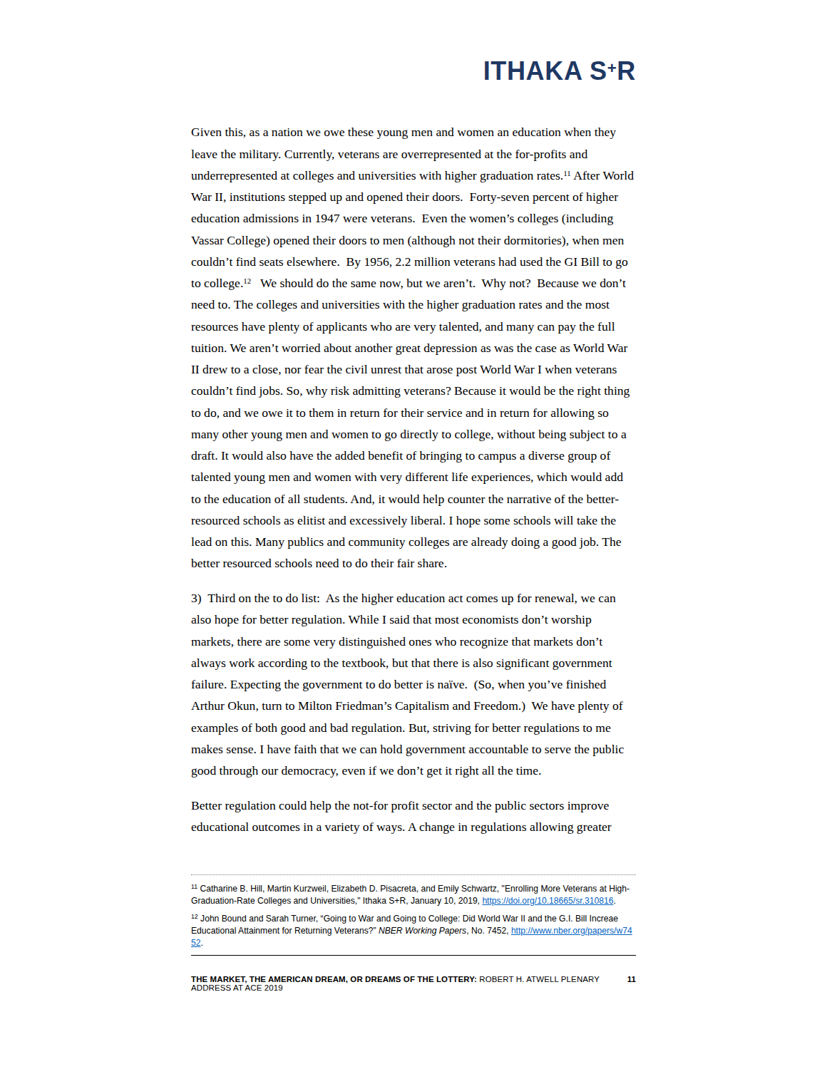ITHAKA S+R
Given this, as a nation we owe these young men and women an education when they leave the military. Currently, veterans are overrepresented at the for-profits and underrepresented at colleges and universities with higher graduation rates.11 After World War II, institutions stepped up and opened their doors. Forty-seven percent of higher education admissions in 1947 were veterans. Even the women’s colleges (including Vassar College) opened their doors to men (although not their dormitories), when men couldn’t find seats elsewhere. By 1956, 2.2 million veterans had used the GI Bill to go to college.12 We should do the same now, but we aren’t. Why not? Because we don’t need to. The colleges and universities with the higher graduation rates and the most resources have plenty of applicants who are very talented, and many can pay the full tuition. We aren’t worried about another great depression as was the case as World War II drew to a close, nor fear the civil unrest that arose post World War I when veterans couldn’t find jobs. So, why risk admitting veterans? Because it would be the right thing to do, and we owe it to them in return for their service and in return for allowing so many other young men and women to go directly to college, without being subject to a draft. It would also have the added benefit of bringing to campus a diverse group of talented young men and women with very different life experiences, which would add to the education of all students. And, it would help counter the narrative of the better-resourced schools as elitist and excessively liberal. I hope some schools will take the lead on this. Many publics and community colleges are already doing a good job. The better resourced schools need to do their fair share.
3) Third on the to do list: As the higher education act comes up for renewal, we can also hope for better regulation. While I said that most economists don’t worship markets, there are some very distinguished ones who recognize that markets don’t always work according to the textbook, but that there is also significant government failure. Expecting the government to do better is naïve. (So, when you’ve finished Arthur Okun, turn to Milton Friedman’s Capitalism and Freedom.) We have plenty of examples of both good and bad regulation. But, striving for better regulations to me makes sense. I have faith that we can hold government accountable to serve the public good through our democracy, even if we don’t get it right all the time.
Better regulation could help the not-for profit sector and the public sectors improve educational outcomes in a variety of ways. A change in regulations allowing greater
11 Catharine B. Hill, Martin Kurzweil, Elizabeth D. Pisacreta, and Emily Schwartz, "Enrolling More Veterans at High-Graduation-Rate Colleges and Universities," Ithaka S+R, January 10, 2019, https://doi.org/10.18665/sr.310816.
12 John Bound and Sarah Turner, “Going to War and Going to College: Did World War II and the G.I. Bill Increae Educational Attainment for Returning Veterans?” NBER Working Papers, No. 7452, http://www.nber.org/papers/w7452.
The market, the american dream, or dreams of the lottery: Robert H. Atwell Plenary Address at ACE 2019 11